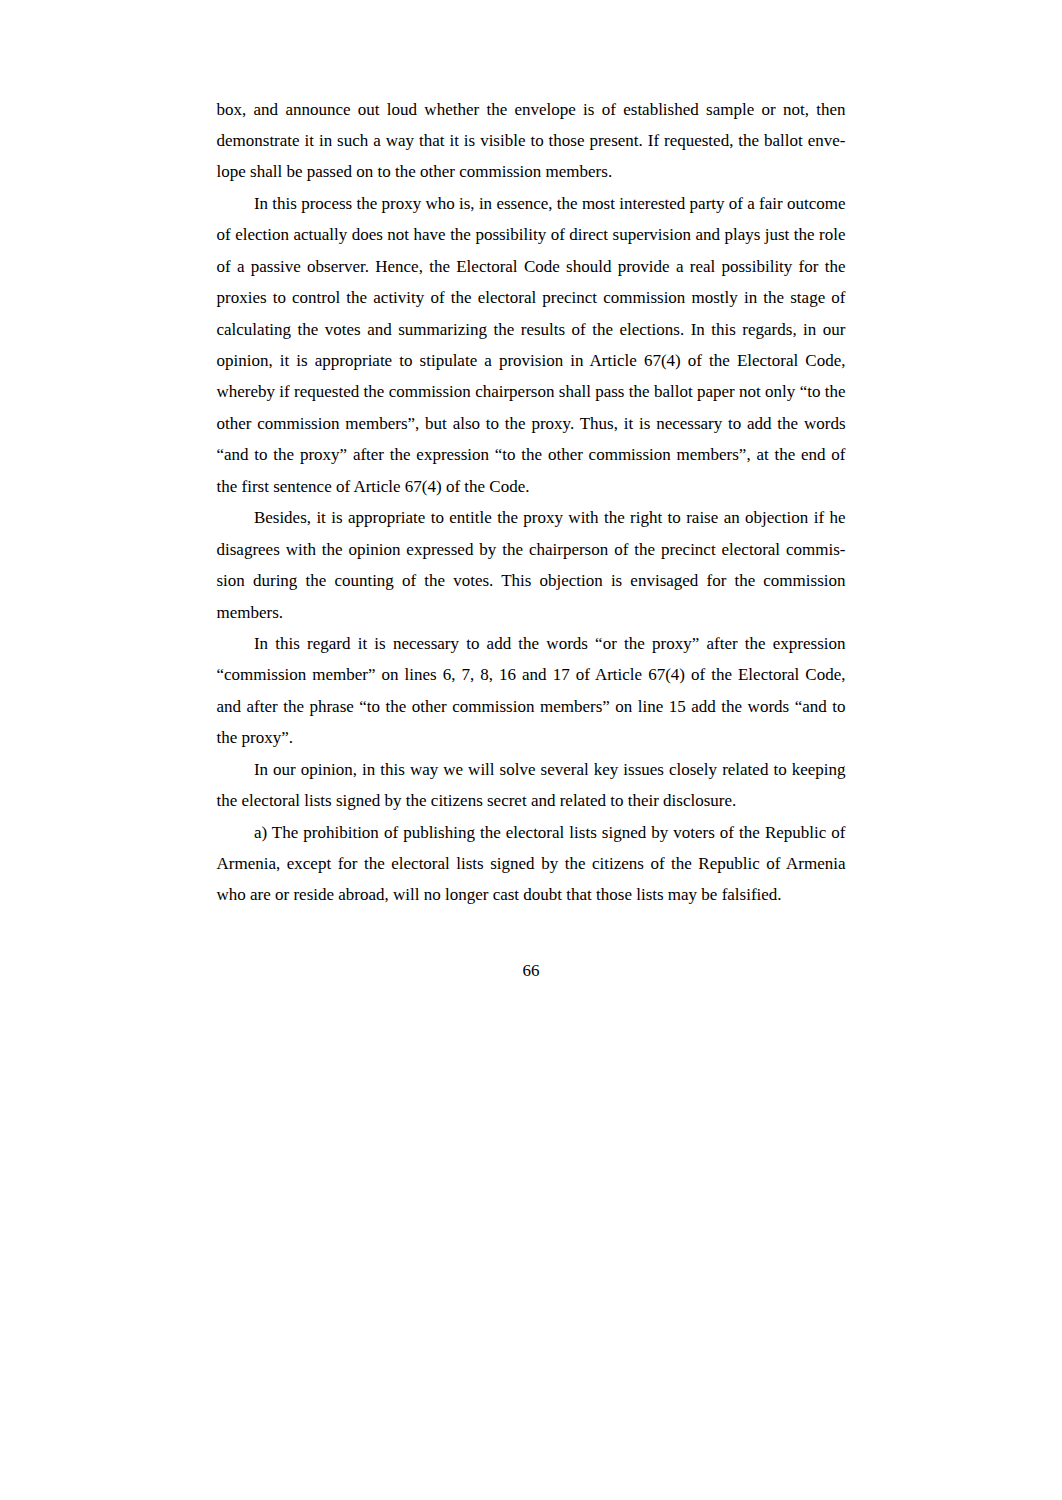box, and announce out loud whether the envelope is of established sample or not, then demonstrate it in such a way that it is visible to those present. If requested, the ballot envelope shall be passed on to the other commission members.
In this process the proxy who is, in essence, the most interested party of a fair outcome of election actually does not have the possibility of direct supervision and plays just the role of a passive observer. Hence, the Electoral Code should provide a real possibility for the proxies to control the activity of the electoral precinct commission mostly in the stage of calculating the votes and summarizing the results of the elections. In this regards, in our opinion, it is appropriate to stipulate a provision in Article 67(4) of the Electoral Code, whereby if requested the commission chairperson shall pass the ballot paper not only “to the other commission members”, but also to the proxy. Thus, it is necessary to add the words “and to the proxy” after the expression “to the other commission members”, at the end of the first sentence of Article 67(4) of the Code.
Besides, it is appropriate to entitle the proxy with the right to raise an objection if he disagrees with the opinion expressed by the chairperson of the precinct electoral commission during the counting of the votes. This objection is envisaged for the commission members.
In this regard it is necessary to add the words “or the proxy” after the expression “commission member” on lines 6, 7, 8, 16 and 17 of Article 67(4) of the Electoral Code, and after the phrase “to the other commission members” on line 15 add the words “and to the proxy”.
In our opinion, in this way we will solve several key issues closely related to keeping the electoral lists signed by the citizens secret and related to their disclosure.
a) The prohibition of publishing the electoral lists signed by voters of the Republic of Armenia, except for the electoral lists signed by the citizens of the Republic of Armenia who are or reside abroad, will no longer cast doubt that those lists may be falsified.
66